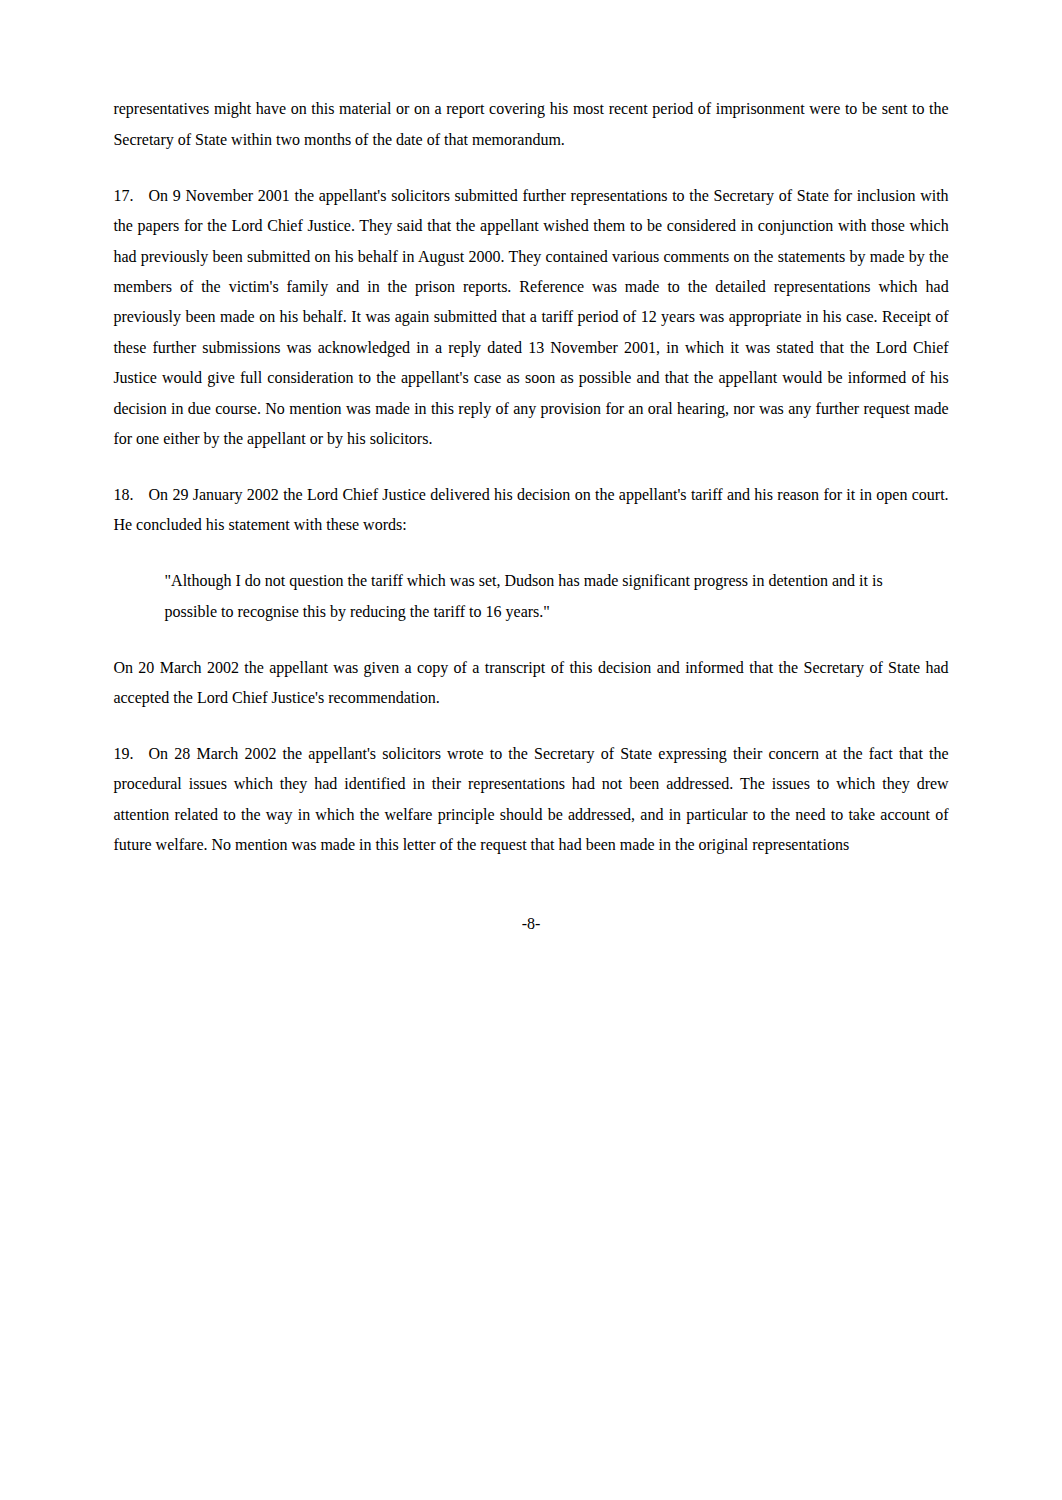representatives might have on this material or on a report covering his most recent period of imprisonment were to be sent to the Secretary of State within two months of the date of that memorandum.
17. On 9 November 2001 the appellant's solicitors submitted further representations to the Secretary of State for inclusion with the papers for the Lord Chief Justice. They said that the appellant wished them to be considered in conjunction with those which had previously been submitted on his behalf in August 2000. They contained various comments on the statements by made by the members of the victim's family and in the prison reports. Reference was made to the detailed representations which had previously been made on his behalf. It was again submitted that a tariff period of 12 years was appropriate in his case. Receipt of these further submissions was acknowledged in a reply dated 13 November 2001, in which it was stated that the Lord Chief Justice would give full consideration to the appellant's case as soon as possible and that the appellant would be informed of his decision in due course. No mention was made in this reply of any provision for an oral hearing, nor was any further request made for one either by the appellant or by his solicitors.
18. On 29 January 2002 the Lord Chief Justice delivered his decision on the appellant's tariff and his reason for it in open court. He concluded his statement with these words:
"Although I do not question the tariff which was set, Dudson has made significant progress in detention and it is possible to recognise this by reducing the tariff to 16 years."
On 20 March 2002 the appellant was given a copy of a transcript of this decision and informed that the Secretary of State had accepted the Lord Chief Justice's recommendation.
19. On 28 March 2002 the appellant's solicitors wrote to the Secretary of State expressing their concern at the fact that the procedural issues which they had identified in their representations had not been addressed. The issues to which they drew attention related to the way in which the welfare principle should be addressed, and in particular to the need to take account of future welfare. No mention was made in this letter of the request that had been made in the original representations
-8-